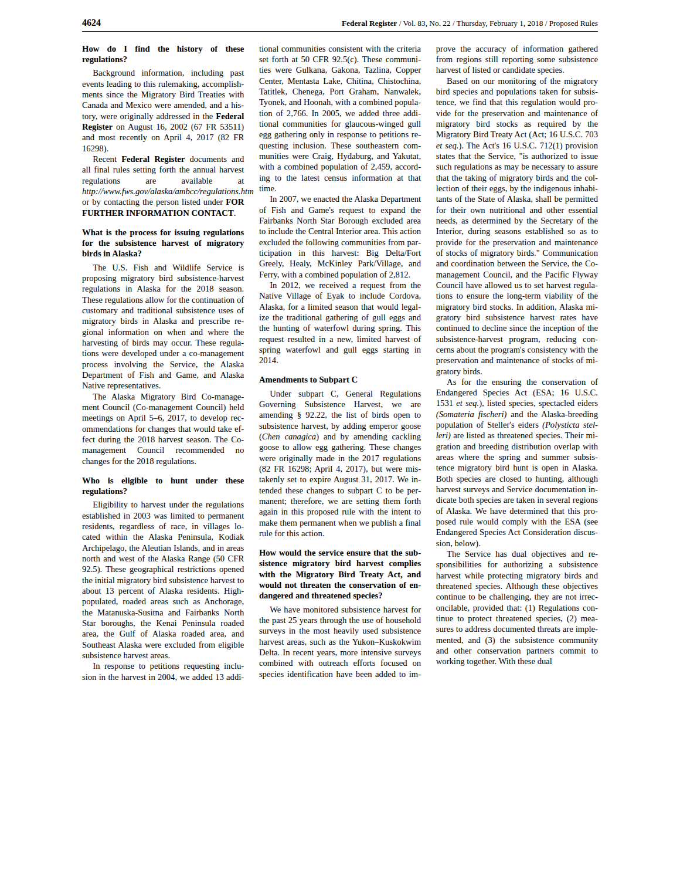4624 Federal Register / Vol. 83, No. 22 / Thursday, February 1, 2018 / Proposed Rules
How do I find the history of these regulations?
Background information, including past events leading to this rulemaking, accomplishments since the Migratory Bird Treaties with Canada and Mexico were amended, and a history, were originally addressed in the Federal Register on August 16, 2002 (67 FR 53511) and most recently on April 4, 2017 (82 FR 16298).
Recent Federal Register documents and all final rules setting forth the annual harvest regulations are available at http://www.fws.gov/alaska/ambcc/regulations.htm or by contacting the person listed under FOR FURTHER INFORMATION CONTACT.
What is the process for issuing regulations for the subsistence harvest of migratory birds in Alaska?
The U.S. Fish and Wildlife Service is proposing migratory bird subsistence-harvest regulations in Alaska for the 2018 season. These regulations allow for the continuation of customary and traditional subsistence uses of migratory birds in Alaska and prescribe regional information on when and where the harvesting of birds may occur. These regulations were developed under a co-management process involving the Service, the Alaska Department of Fish and Game, and Alaska Native representatives.
The Alaska Migratory Bird Co-management Council (Co-management Council) held meetings on April 5–6, 2017, to develop recommendations for changes that would take effect during the 2018 harvest season. The Co-management Council recommended no changes for the 2018 regulations.
Who is eligible to hunt under these regulations?
Eligibility to harvest under the regulations established in 2003 was limited to permanent residents, regardless of race, in villages located within the Alaska Peninsula, Kodiak Archipelago, the Aleutian Islands, and in areas north and west of the Alaska Range (50 CFR 92.5). These geographical restrictions opened the initial migratory bird subsistence harvest to about 13 percent of Alaska residents. High-populated, roaded areas such as Anchorage, the Matanuska-Susitna and Fairbanks North Star boroughs, the Kenai Peninsula roaded area, the Gulf of Alaska roaded area, and Southeast Alaska were excluded from eligible subsistence harvest areas.
In response to petitions requesting inclusion in the harvest in 2004, we added 13 additional communities consistent with the criteria set forth at 50 CFR 92.5(c). These communities were Gulkana, Gakona, Tazlina, Copper Center, Mentasta Lake, Chitina, Chistochina, Tatitlek, Chenega, Port Graham, Nanwalek, Tyonek, and Hoonah, with a combined population of 2,766. In 2005, we added three additional communities for glaucous-winged gull egg gathering only in response to petitions requesting inclusion. These southeastern communities were Craig, Hydaburg, and Yakutat, with a combined population of 2,459, according to the latest census information at that time.
In 2007, we enacted the Alaska Department of Fish and Game's request to expand the Fairbanks North Star Borough excluded area to include the Central Interior area. This action excluded the following communities from participation in this harvest: Big Delta/Fort Greely, Healy, McKinley Park/Village, and Ferry, with a combined population of 2,812.
In 2012, we received a request from the Native Village of Eyak to include Cordova, Alaska, for a limited season that would legalize the traditional gathering of gull eggs and the hunting of waterfowl during spring. This request resulted in a new, limited harvest of spring waterfowl and gull eggs starting in 2014.
Amendments to Subpart C
Under subpart C, General Regulations Governing Subsistence Harvest, we are amending § 92.22, the list of birds open to subsistence harvest, by adding emperor goose (Chen canagica) and by amending cackling goose to allow egg gathering. These changes were originally made in the 2017 regulations (82 FR 16298; April 4, 2017), but were mistakenly set to expire August 31, 2017. We intended these changes to subpart C to be permanent; therefore, we are setting them forth again in this proposed rule with the intent to make them permanent when we publish a final rule for this action.
How would the service ensure that the subsistence migratory bird harvest complies with the Migratory Bird Treaty Act, and would not threaten the conservation of endangered and threatened species?
We have monitored subsistence harvest for the past 25 years through the use of household surveys in the most heavily used subsistence harvest areas, such as the Yukon–Kuskokwim Delta. In recent years, more intensive surveys combined with outreach efforts focused on species identification have been added to improve the accuracy of information gathered from regions still reporting some subsistence harvest of listed or candidate species.
Based on our monitoring of the migratory bird species and populations taken for subsistence, we find that this regulation would provide for the preservation and maintenance of migratory bird stocks as required by the Migratory Bird Treaty Act (Act; 16 U.S.C. 703 et seq.). The Act's 16 U.S.C. 712(1) provision states that the Service, "is authorized to issue such regulations as may be necessary to assure that the taking of migratory birds and the collection of their eggs, by the indigenous inhabitants of the State of Alaska, shall be permitted for their own nutritional and other essential needs, as determined by the Secretary of the Interior, during seasons established so as to provide for the preservation and maintenance of stocks of migratory birds." Communication and coordination between the Service, the Co-management Council, and the Pacific Flyway Council have allowed us to set harvest regulations to ensure the long-term viability of the migratory bird stocks. In addition, Alaska migratory bird subsistence harvest rates have continued to decline since the inception of the subsistence-harvest program, reducing concerns about the program's consistency with the preservation and maintenance of stocks of migratory birds.
As for the ensuring the conservation of Endangered Species Act (ESA; 16 U.S.C. 1531 et seq.), listed species, spectacled eiders (Somateria fischeri) and the Alaska-breeding population of Steller's eiders (Polysticta stelleri) are listed as threatened species. Their migration and breeding distribution overlap with areas where the spring and summer subsistence migratory bird hunt is open in Alaska. Both species are closed to hunting, although harvest surveys and Service documentation indicate both species are taken in several regions of Alaska. We have determined that this proposed rule would comply with the ESA (see Endangered Species Act Consideration discussion, below).
The Service has dual objectives and responsibilities for authorizing a subsistence harvest while protecting migratory birds and threatened species. Although these objectives continue to be challenging, they are not irreconcilable, provided that: (1) Regulations continue to protect threatened species, (2) measures to address documented threats are implemented, and (3) the subsistence community and other conservation partners commit to working together. With these dual